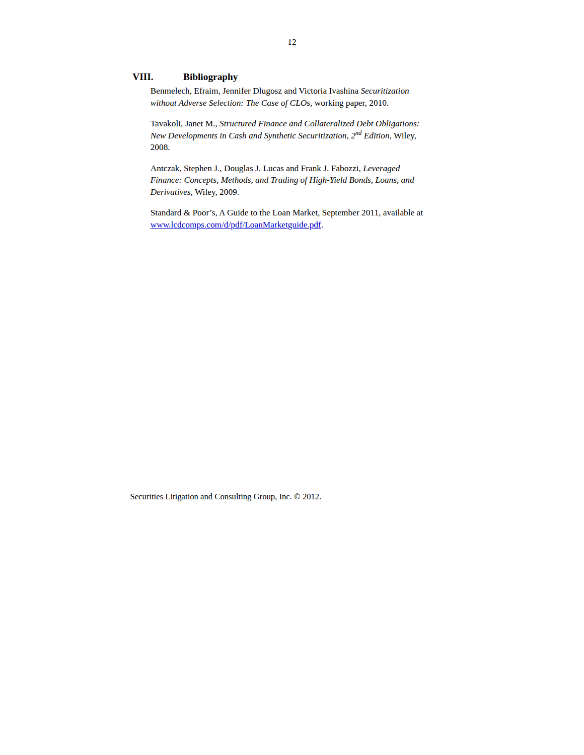12
VIII. Bibliography
Benmelech, Efraim, Jennifer Dlugosz and Victoria Ivashina Securitization without Adverse Selection: The Case of CLOs, working paper, 2010.
Tavakoli, Janet M., Structured Finance and Collateralized Debt Obligations: New Developments in Cash and Synthetic Securitization, 2nd Edition, Wiley, 2008.
Antczak, Stephen J., Douglas J. Lucas and Frank J. Fabozzi, Leveraged Finance: Concepts, Methods, and Trading of High-Yield Bonds, Loans, and Derivatives, Wiley, 2009.
Standard & Poor’s, A Guide to the Loan Market, September 2011, available at www.lcdcomps.com/d/pdf/LoanMarketguide.pdf.
Securities Litigation and Consulting Group, Inc. © 2012.